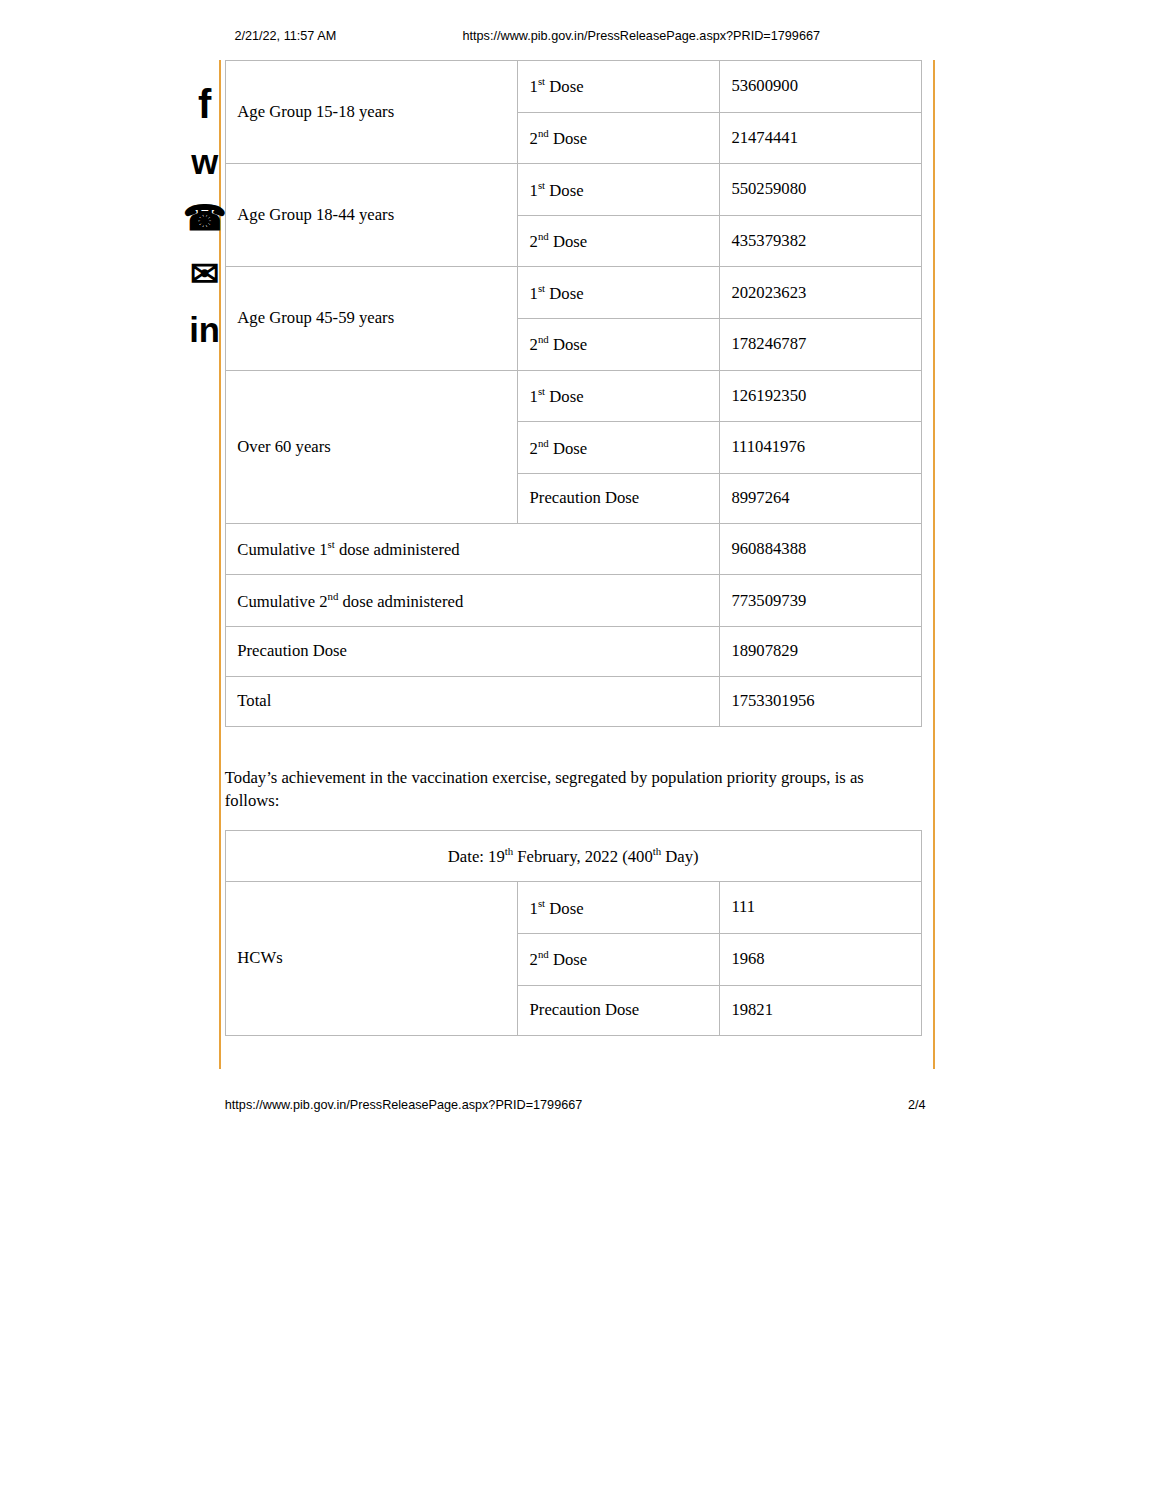2/21/22, 11:57 AM
https://www.pib.gov.in/PressReleasePage.aspx?PRID=1799667
f
w
☎
✉
in
| Age Group 15-18 years | 1 st Dose | 53600900 |
| 2 nd Dose | 21474441 |
| Age Group 18-44 years | 1 st Dose | 550259080 |
| 2 nd Dose | 435379382 |
| Age Group 45-59 years | 1 st Dose | 202023623 |
| 2 nd Dose | 178246787 |
| Over 60 years | 1 st Dose | 126192350 |
| 2 nd Dose | 111041976 |
| Precaution Dose | 8997264 |
| Cumulative 1 st dose administered | 960884388 |
| Cumulative 2 nd dose administered | 773509739 |
| Precaution Dose | 18907829 |
| Total | 1753301956 |
Today’s achievement in the vaccination exercise, segregated by population priority groups, is as follows:
| Date: 19 th February, 2022 (400 th Day) |
| HCWs | 1 st Dose | 111 |
| 2 nd Dose | 1968 |
| Precaution Dose | 19821 |
https://www.pib.gov.in/PressReleasePage.aspx?PRID=1799667
2/4